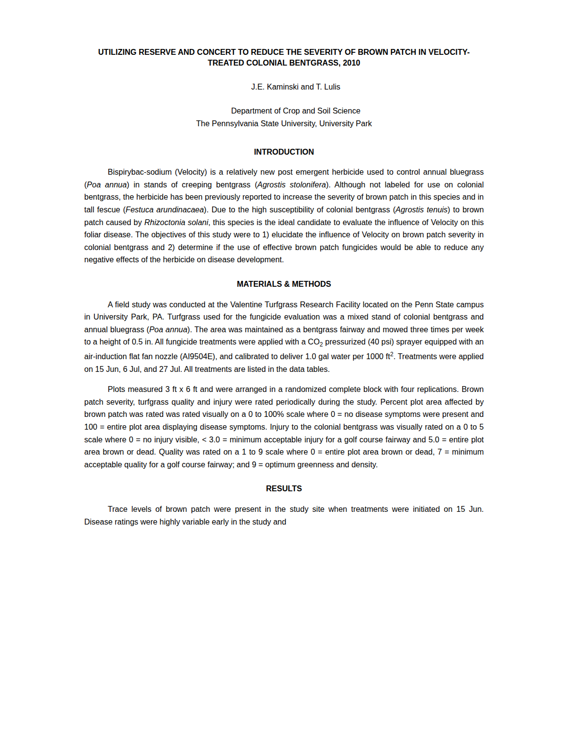Utilizing Reserve and Concert to Reduce the Severity of Brown Patch in Velocity-Treated Colonial Bentgrass, 2010
J.E. Kaminski and T. Lulis
Department of Crop and Soil Science
The Pennsylvania State University, University Park
Introduction
Bispirybac-sodium (Velocity) is a relatively new post emergent herbicide used to control annual bluegrass (Poa annua) in stands of creeping bentgrass (Agrostis stolonifera). Although not labeled for use on colonial bentgrass, the herbicide has been previously reported to increase the severity of brown patch in this species and in tall fescue (Festuca arundinacaea). Due to the high susceptibility of colonial bentgrass (Agrostis tenuis) to brown patch caused by Rhizoctonia solani, this species is the ideal candidate to evaluate the influence of Velocity on this foliar disease. The objectives of this study were to 1) elucidate the influence of Velocity on brown patch severity in colonial bentgrass and 2) determine if the use of effective brown patch fungicides would be able to reduce any negative effects of the herbicide on disease development.
Materials & Methods
A field study was conducted at the Valentine Turfgrass Research Facility located on the Penn State campus in University Park, PA. Turfgrass used for the fungicide evaluation was a mixed stand of colonial bentgrass and annual bluegrass (Poa annua). The area was maintained as a bentgrass fairway and mowed three times per week to a height of 0.5 in. All fungicide treatments were applied with a CO2 pressurized (40 psi) sprayer equipped with an air-induction flat fan nozzle (AI9504E), and calibrated to deliver 1.0 gal water per 1000 ft2. Treatments were applied on 15 Jun, 6 Jul, and 27 Jul. All treatments are listed in the data tables.
Plots measured 3 ft x 6 ft and were arranged in a randomized complete block with four replications. Brown patch severity, turfgrass quality and injury were rated periodically during the study. Percent plot area affected by brown patch was rated was rated visually on a 0 to 100% scale where 0 = no disease symptoms were present and 100 = entire plot area displaying disease symptoms. Injury to the colonial bentgrass was visually rated on a 0 to 5 scale where 0 = no injury visible, < 3.0 = minimum acceptable injury for a golf course fairway and 5.0 = entire plot area brown or dead. Quality was rated on a 1 to 9 scale where 0 = entire plot area brown or dead, 7 = minimum acceptable quality for a golf course fairway; and 9 = optimum greenness and density.
Results
Trace levels of brown patch were present in the study site when treatments were initiated on 15 Jun. Disease ratings were highly variable early in the study and